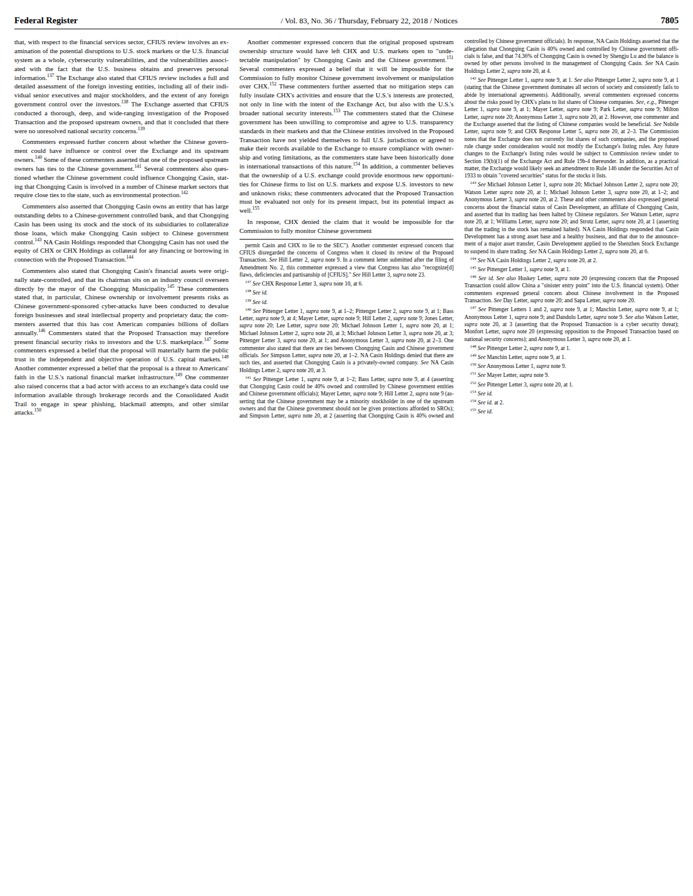Federal Register
/ Vol. 83, No. 36 / Thursday, February 22, 2018 / Notices
7805
that, with respect to the financial services sector, CFIUS review involves an examination of the potential disruptions to U.S. stock markets or the U.S. financial system as a whole, cybersecurity vulnerabilities, and the vulnerabilities associated with the fact that the U.S. business obtains and preserves personal information.137 The Exchange also stated that CFIUS review includes a full and detailed assessment of the foreign investing entities, including all of their individual senior executives and major stockholders, and the extent of any foreign government control over the investors.138 The Exchange asserted that CFIUS conducted a thorough, deep, and wide-ranging investigation of the Proposed Transaction and the proposed upstream owners, and that it concluded that there were no unresolved national security concerns.139
Commenters expressed further concern about whether the Chinese government could have influence or control over the Exchange and its upstream owners.140 Some of these commenters asserted that one of the proposed upstream owners has ties to the Chinese government.141 Several commenters also questioned whether the Chinese government could influence Chongqing Casin, stating that Chongqing Casin is involved in a number of Chinese market sectors that require close ties to the state, such as environmental protection.142
Commenters also asserted that Chongqing Casin owns an entity that has large outstanding debts to a Chinese-government controlled bank, and that Chongqing Casin has been using its stock and the stock of its subsidiaries to collateralize those loans, which make Chongqing Casin subject to Chinese government control.143 NA Casin Holdings responded that Chongqing Casin has not used the equity of CHX or CHX Holdings as collateral for any financing or borrowing in connection with the Proposed Transaction.144
Commenters also stated that Chongqing Casin's financial assets were originally state-controlled, and that its chairman sits on an industry council overseen directly by the mayor of the Chongqing Municipality.145 These commenters stated that, in particular, Chinese ownership or involvement presents risks as Chinese government-sponsored cyber-attacks have been conducted to devalue foreign businesses and steal intellectual property and proprietary data; the commenters asserted that this has cost American companies billions of dollars annually.146 Commenters stated that the Proposed Transaction may therefore present financial security risks to investors and the U.S. marketplace.147 Some commenters expressed a belief that the proposal will materially harm the public trust in the independent and objective operation of U.S. capital markets.148 Another commenter expressed a belief that the proposal is a threat to Americans' faith in the U.S.'s national financial market infrastructure.149 One commenter also raised concerns that a bad actor with access to an exchange's data could use information available through brokerage records and the Consolidated Audit Trail to engage in spear phishing, blackmail attempts, and other similar attacks.150
Another commenter expressed concern that the original proposed upstream ownership structure would have left CHX and U.S. markets open to "undetectable manipulation" by Chongqing Casin and the Chinese government.151 Several commenters expressed a belief that it will be impossible for the Commission to fully monitor Chinese government involvement or manipulation over CHX.152 These commenters further asserted that no mitigation steps can fully insulate CHX's activities and ensure that the U.S.'s interests are protected, not only in line with the intent of the Exchange Act, but also with the U.S.'s broader national security interests.153 The commenters stated that the Chinese government has been unwilling to compromise and agree to U.S. transparency standards in their markets and that the Chinese entities involved in the Proposed Transaction have not yielded themselves to full U.S. jurisdiction or agreed to make their records available to the Exchange to ensure compliance with ownership and voting limitations, as the commenters state have been historically done in international transactions of this nature.154 In addition, a commenter believes that the ownership of a U.S. exchange could provide enormous new opportunities for Chinese firms to list on U.S. markets and expose U.S. investors to new and unknown risks; these commenters advocated that the Proposed Transaction must be evaluated not only for its present impact, but its potential impact as well.155
In response, CHX denied the claim that it would be impossible for the Commission to fully monitor Chinese government
permit Casin and CHX to lie to the SEC"). Another commenter expressed concern that CFIUS disregarded the concerns of Congress when it closed its review of the Proposed Transaction. See Hill Letter 2, supra note 9. In a comment letter submitted after the filing of Amendment No. 2, this commenter expressed a view that Congress has also "recognize[d] flaws, deficiencies and partisanship of [CFIUS]." See Hill Letter 3, supra note 23.
137 See CHX Response Letter 3, supra note 10, at 6.
138 See id.
139 See id.
140 See Pittenger Letter 1, supra note 9, at 1–2; Pittenger Letter 2, supra note 9, at 1; Bass Letter, supra note 9, at 4; Mayer Letter, supra note 9; Hill Letter 2, supra note 9; Jones Letter, supra note 20; Lee Letter, supra note 20; Michael Johnson Letter 1, supra note 20, at 1; Michael Johnson Letter 2, supra note 20, at 3; Michael Johnson Letter 3, supra note 20, at 3; Pittenger Letter 3, supra note 20, at 1; and Anonymous Letter 3, supra note 20, at 2–3. One commenter also stated that there are ties between Chongqing Casin and Chinese government officials. See Simpson Letter, supra note 20, at 1–2. NA Casin Holdings denied that there are such ties, and asserted that Chongqing Casin is a privately-owned company. See NA Casin Holdings Letter 2, supra note 20, at 3.
141 See Pittenger Letter 1, supra note 9, at 1–2; Bass Letter, supra note 9, at 4 (asserting that Chongqing Casin could be 40% owned and controlled by Chinese government entities and Chinese government officials); Mayer Letter, supra note 9; Hill Letter 2, supra note 9 (asserting that the Chinese government may be a minority stockholder in one of the upstream owners and that the Chinese government should not be given protections afforded to SROs); and Simpson Letter, supra note 20, at 2 (asserting that Chongqing Casin is 40% owned and controlled by Chinese government officials). In response, NA Casin Holdings asserted that the allegation that Chongqing Casin is 40% owned and controlled by Chinese government officials is false, and that 74.36% of Chongqing Casin is owned by Shengju Lu and the balance is owned by other persons involved in the management of Chongqing Casin. See NA Casin Holdings Letter 2, supra note 20, at 4.
142 See Pittenger Letter 1, supra note 9, at 1. See also Pittenger Letter 2, supra note 9, at 1 (stating that the Chinese government dominates all sectors of society and consistently fails to abide by international agreements). Additionally, several commenters expressed concerns about the risks posed by CHX's plans to list shares of Chinese companies. See, e.g., Pittenger Letter 1, supra note 9, at 1; Mayer Letter, supra note 9; Park Letter, supra note 9; Milton Letter, supra note 20; Anonymous Letter 3, supra note 20, at 2. However, one commenter and the Exchange asserted that the listing of Chinese companies would be beneficial. See Nobile Letter, supra note 9; and CHX Response Letter 5, supra note 20, at 2–3. The Commission notes that the Exchange does not currently list shares of such companies, and the proposed rule change under consideration would not modify the Exchange's listing rules. Any future changes to the Exchange's listing rules would be subject to Commission review under to Section 19(b)(1) of the Exchange Act and Rule 19b-4 thereunder. In addition, as a practical matter, the Exchange would likely seek an amendment to Rule 146 under the Securities Act of 1933 to obtain "covered securities" status for the stocks it lists.
143 See Michael Johnson Letter 1, supra note 20; Michael Johnson Letter 2, supra note 20; Watson Letter supra note 20, at 1; Michael Johnson Letter 3, supra note 20, at 1–2; and Anonymous Letter 3, supra note 20, at 2. These and other commenters also expressed general concerns about the financial status of Casin Development, an affiliate of Chongqing Casin, and asserted that its trading has been halted by Chinese regulators. See Watson Letter, supra note 20, at 1; Williams Letter, supra note 20; and Strotz Letter, supra note 20, at 1 (asserting that the trading in the stock has remained halted). NA Casin Holdings responded that Casin Development has a strong asset base and a healthy business, and that due to the announcement of a major asset transfer, Casin Development applied to the Shenzhen Stock Exchange to suspend its share trading. See NA Casin Holdings Letter 2, supra note 20, at 6.
144 See NA Casin Holdings Letter 2, supra note 20, at 2.
145 See Pittenger Letter 1, supra note 9, at 1.
146 See id. See also Huskey Letter, supra note 20 (expressing concern that the Proposed Transaction could allow China a "sinister entry point" into the U.S. financial system). Other commenters expressed general concern about Chinese involvement in the Proposed Transaction. See Day Letter, supra note 20; and Sapa Letter, supra note 20.
147 See Pittenger Letters 1 and 2, supra note 9, at 1; Manchin Letter, supra note 9, at 1; Anonymous Letter 1, supra note 9; and Dandolu Letter, supra note 9. See also Watson Letter, supra note 20, at 3 (asserting that the Proposed Transaction is a cyber security threat); Monfort Letter, supra note 20 (expressing opposition to the Proposed Transaction based on national security concerns); and Anonymous Letter 3, supra note 20, at 1.
148 See Pittenger Letter 2, supra note 9, at 1.
149 See Manchin Letter, supra note 9, at 1.
150 See Anonymous Letter 1, supra note 9.
151 See Mayer Letter, supra note 9.
152 See Pittenger Letter 3, supra note 20, at 1.
153 See id.
154 See id. at 2.
155 See id.